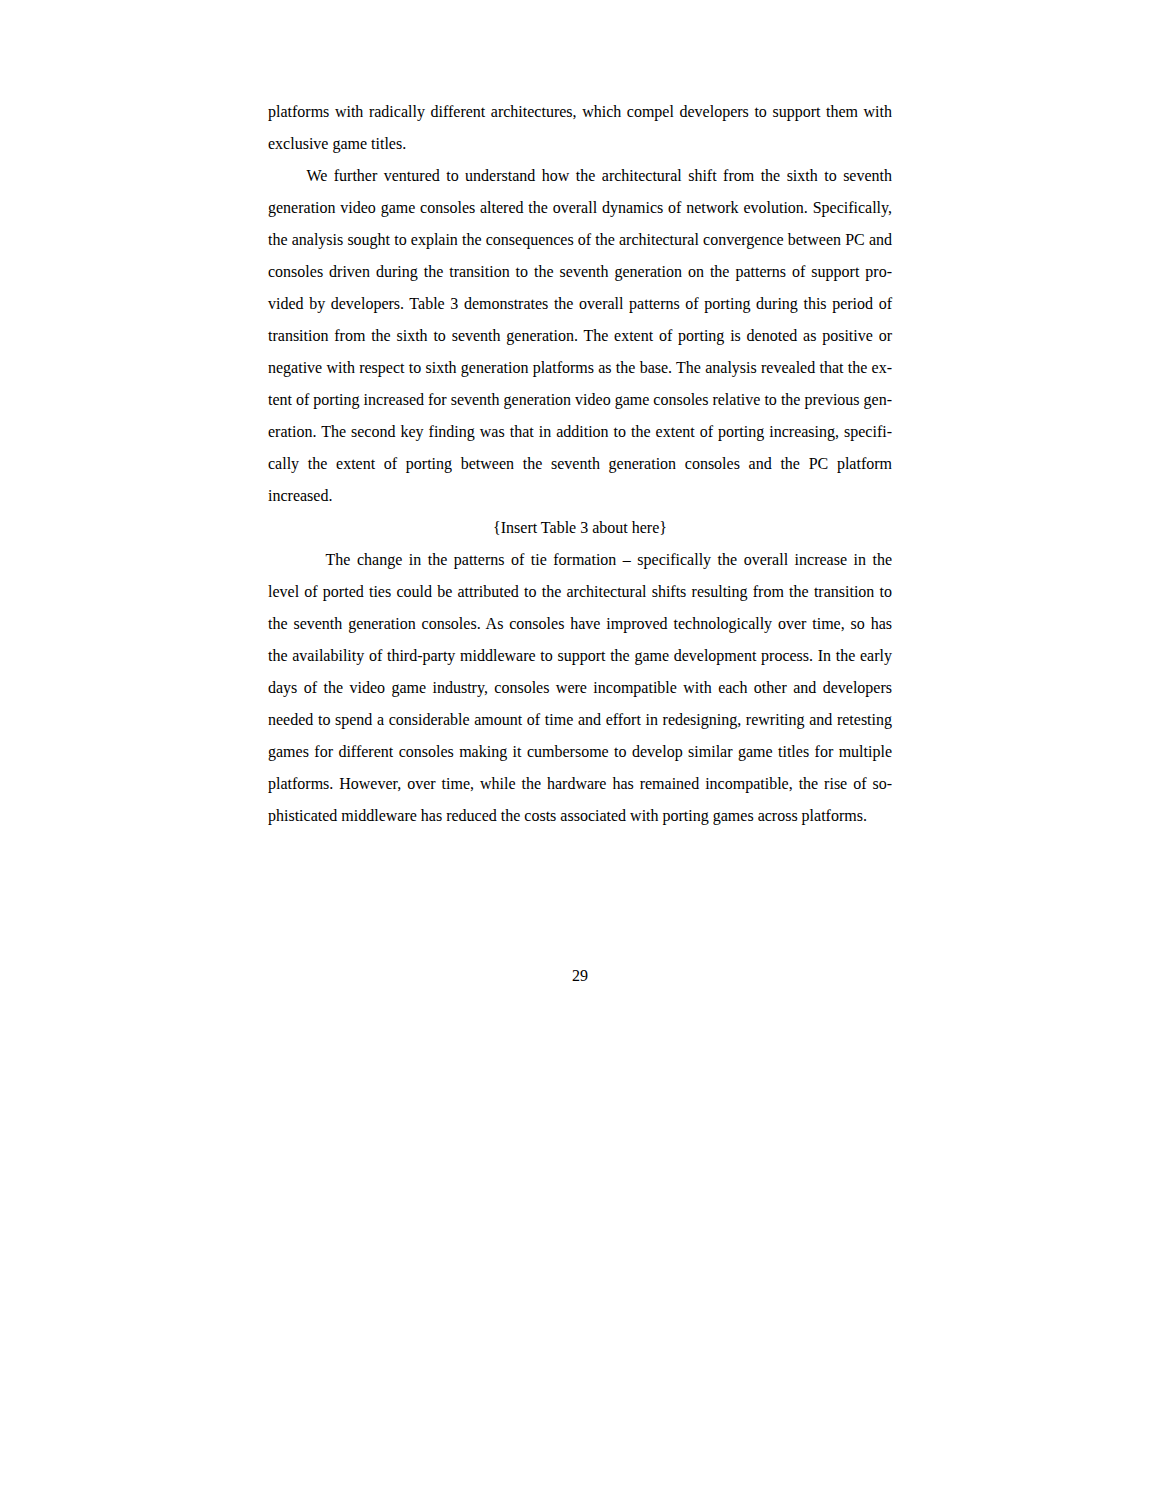platforms with radically different architectures, which compel developers to support them with exclusive game titles.
We further ventured to understand how the architectural shift from the sixth to seventh generation video game consoles altered the overall dynamics of network evolution. Specifically, the analysis sought to explain the consequences of the architectural convergence between PC and consoles driven during the transition to the seventh generation on the patterns of support provided by developers. Table 3 demonstrates the overall patterns of porting during this period of transition from the sixth to seventh generation. The extent of porting is denoted as positive or negative with respect to sixth generation platforms as the base. The analysis revealed that the extent of porting increased for seventh generation video game consoles relative to the previous generation. The second key finding was that in addition to the extent of porting increasing, specifically the extent of porting between the seventh generation consoles and the PC platform increased.
{Insert Table 3 about here}
The change in the patterns of tie formation – specifically the overall increase in the level of ported ties could be attributed to the architectural shifts resulting from the transition to the seventh generation consoles. As consoles have improved technologically over time, so has the availability of third-party middleware to support the game development process. In the early days of the video game industry, consoles were incompatible with each other and developers needed to spend a considerable amount of time and effort in redesigning, rewriting and retesting games for different consoles making it cumbersome to develop similar game titles for multiple platforms. However, over time, while the hardware has remained incompatible, the rise of sophisticated middleware has reduced the costs associated with porting games across platforms.
29